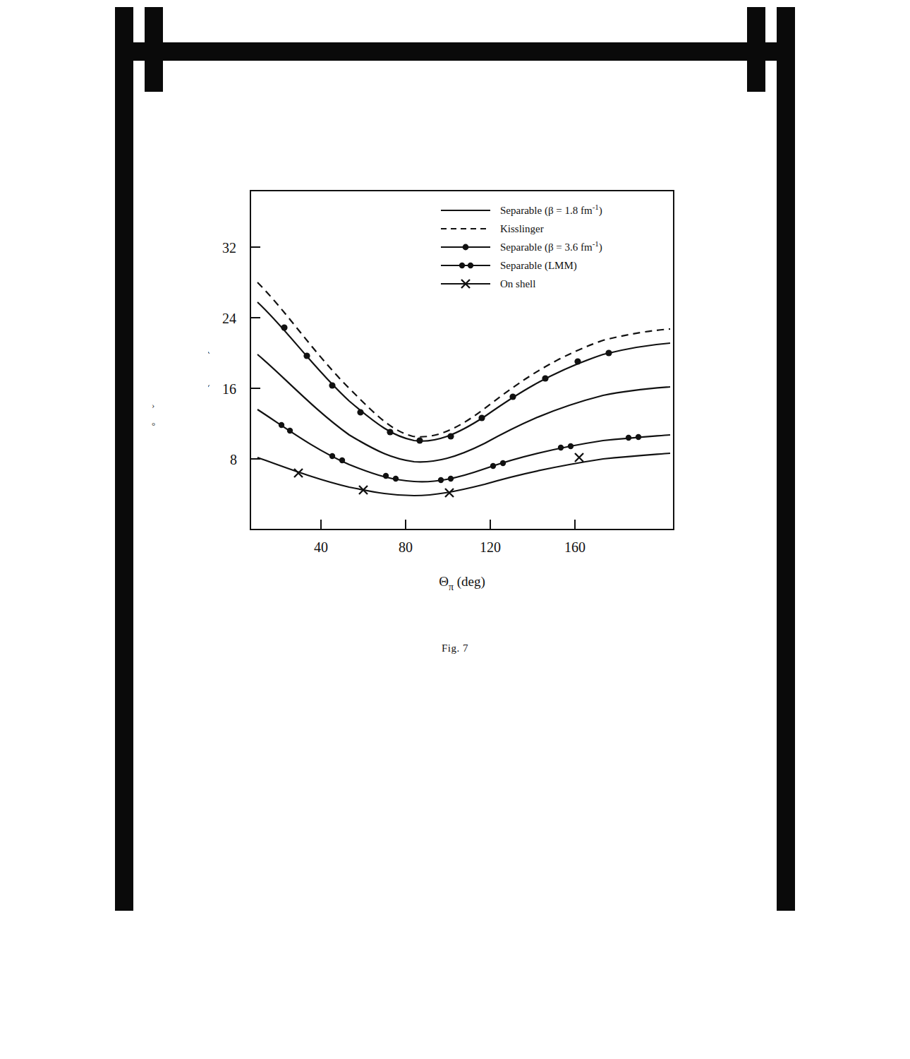›
°
Differential cross section dσ/dΩ in mb/sr versus pion scattering angle θπ in degrees Five curves labelled Separable (β = 1.8 fm⁻¹), Kisslinger, Separable (β = 3.6 fm⁻¹), Separable (LMM), and On shell. All curves fall from small angles to a minimum near 70 to 80 degrees and rise again toward 180 degrees. 32 24 16 8 40 80 120 160 dσ/dΩ (mb/sr) Θπ (deg) Separable (β = 1.8 fm-1) Kisslinger Separable (β = 3.6 fm-1) Separable (LMM) On shell
Fig. 7